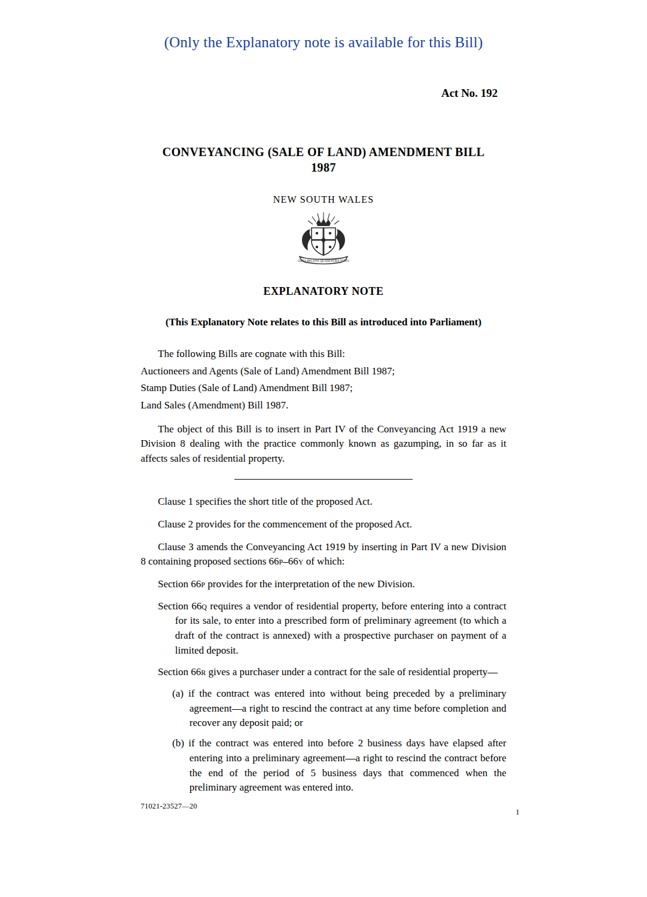(Only the Explanatory note is available for this Bill)
Act No. 192
CONVEYANCING (SALE OF LAND) AMENDMENT BILL
1987
NEW SOUTH WALES
ORTA RECENS QUAM PURA NITES
EXPLANATORY NOTE
(This Explanatory Note relates to this Bill as introduced into Parliament)
The following Bills are cognate with this Bill:
Auctioneers and Agents (Sale of Land) Amendment Bill 1987;
Stamp Duties (Sale of Land) Amendment Bill 1987;
Land Sales (Amendment) Bill 1987.
The object of this Bill is to insert in Part IV of the Conveyancing Act 1919 a new Division 8 dealing with the practice commonly known as gazumping, in so far as it affects sales of residential property.
Clause 1 specifies the short title of the proposed Act.
Clause 2 provides for the commencement of the proposed Act.
Clause 3 amends the Conveyancing Act 1919 by inserting in Part IV a new Division 8 containing proposed sections 66p–66y of which:
Section 66p provides for the interpretation of the new Division.
Section 66q requires a vendor of residential property, before entering into a contract for its sale, to enter into a prescribed form of preliminary agreement (to which a draft of the contract is annexed) with a prospective purchaser on payment of a limited deposit.
Section 66r gives a purchaser under a contract for the sale of residential property—
(a) if the contract was entered into without being preceded by a preliminary agreement—a right to rescind the contract at any time before completion and recover any deposit paid; or
(b) if the contract was entered into before 2 business days have elapsed after entering into a preliminary agreement—a right to rescind the contract before the end of the period of 5 business days that commenced when the preliminary agreement was entered into.
71021-23527—20
1